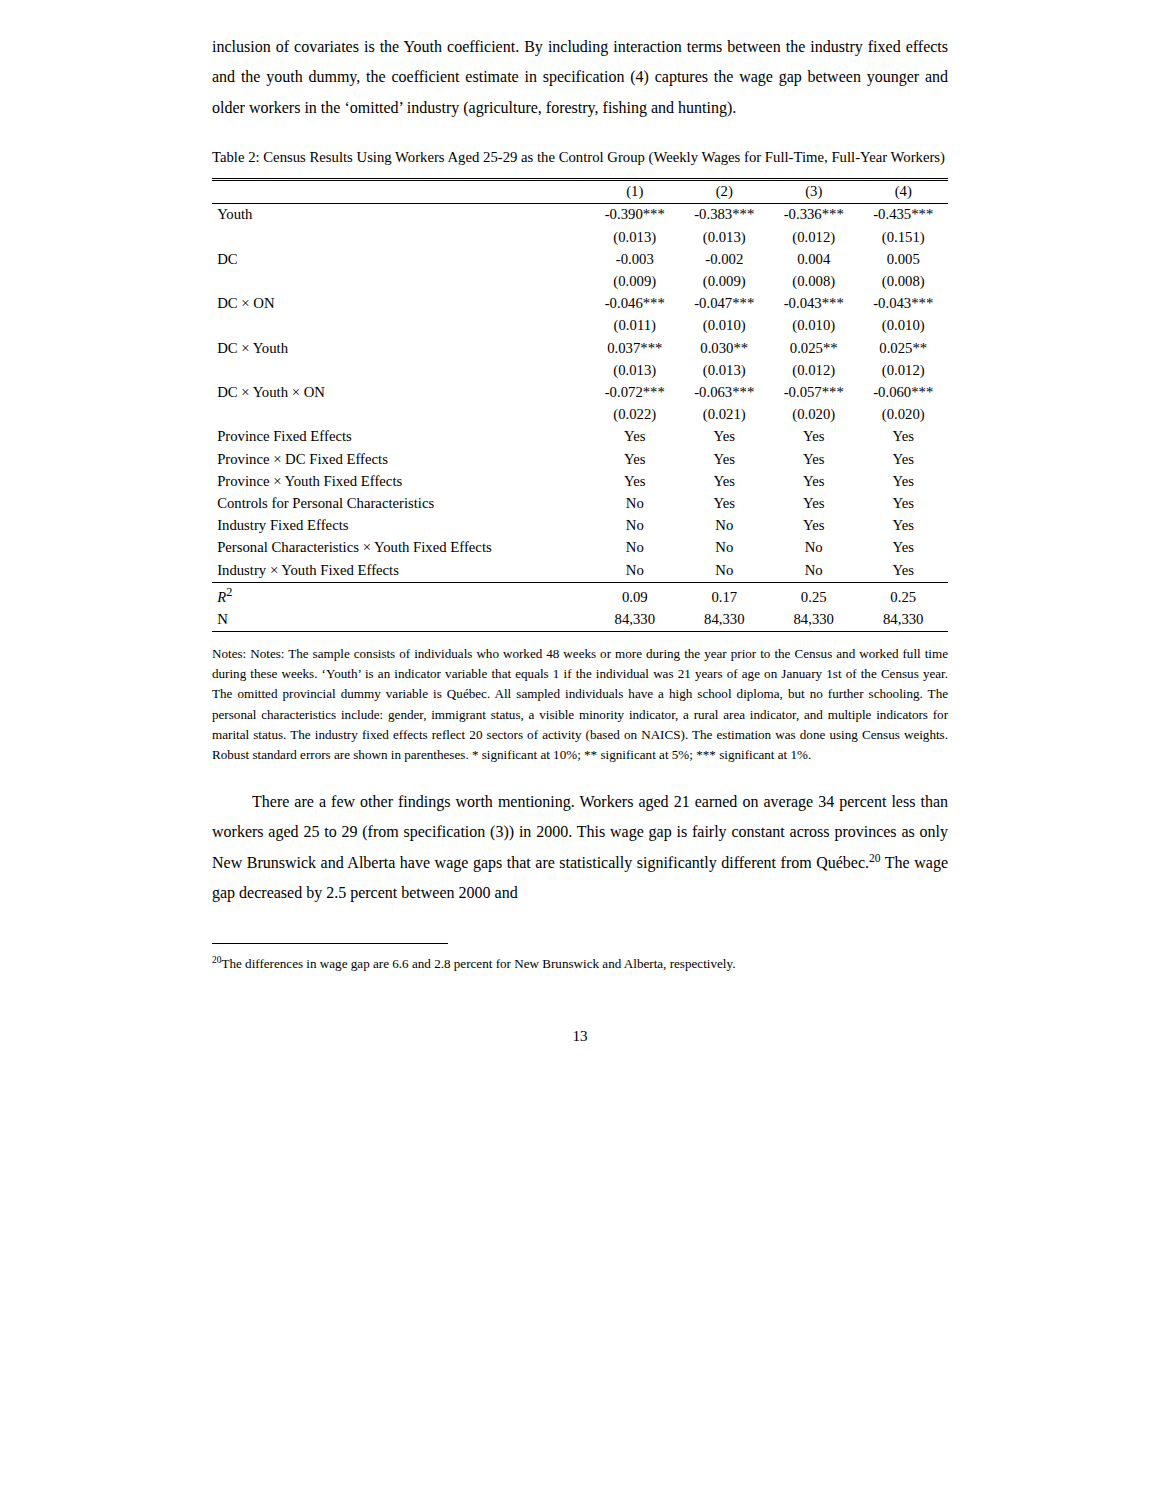inclusion of covariates is the Youth coefficient. By including interaction terms between the industry fixed effects and the youth dummy, the coefficient estimate in specification (4) captures the wage gap between younger and older workers in the ‘omitted’ industry (agriculture, forestry, fishing and hunting).
Table 2: Census Results Using Workers Aged 25-29 as the Control Group (Weekly Wages for Full-Time, Full-Year Workers)
| | (1) | (2) | (3) | (4) |
| Youth | -0.390*** | -0.383*** | -0.336*** | -0.435*** |
| | (0.013) | (0.013) | (0.012) | (0.151) |
| DC | -0.003 | -0.002 | 0.004 | 0.005 |
| | (0.009) | (0.009) | (0.008) | (0.008) |
| DC × ON | -0.046*** | -0.047*** | -0.043*** | -0.043*** |
| | (0.011) | (0.010) | (0.010) | (0.010) |
| DC × Youth | 0.037*** | 0.030** | 0.025** | 0.025** |
| | (0.013) | (0.013) | (0.012) | (0.012) |
| DC × Youth × ON | -0.072*** | -0.063*** | -0.057*** | -0.060*** |
| | (0.022) | (0.021) | (0.020) | (0.020) |
| Province Fixed Effects | Yes | Yes | Yes | Yes |
| Province × DC Fixed Effects | Yes | Yes | Yes | Yes |
| Province × Youth Fixed Effects | Yes | Yes | Yes | Yes |
| Controls for Personal Characteristics | No | Yes | Yes | Yes |
| Industry Fixed Effects | No | No | Yes | Yes |
| Personal Characteristics × Youth Fixed Effects | No | No | No | Yes |
| Industry × Youth Fixed Effects | No | No | No | Yes |
| R 2 | 0.09 | 0.17 | 0.25 | 0.25 |
| N | 84,330 | 84,330 | 84,330 | 84,330 |
Notes: Notes: The sample consists of individuals who worked 48 weeks or more during the year prior to the Census and worked full time during these weeks. ‘Youth’ is an indicator variable that equals 1 if the individual was 21 years of age on January 1st of the Census year. The omitted provincial dummy variable is Québec. All sampled individuals have a high school diploma, but no further schooling. The personal characteristics include: gender, immigrant status, a visible minority indicator, a rural area indicator, and multiple indicators for marital status. The industry fixed effects reflect 20 sectors of activity (based on NAICS). The estimation was done using Census weights. Robust standard errors are shown in parentheses. * significant at 10%; ** significant at 5%; *** significant at 1%.
There are a few other findings worth mentioning. Workers aged 21 earned on average 34 percent less than workers aged 25 to 29 (from specification (3)) in 2000. This wage gap is fairly constant across provinces as only New Brunswick and Alberta have wage gaps that are statistically significantly different from Québec.20 The wage gap decreased by 2.5 percent between 2000 and
20The differences in wage gap are 6.6 and 2.8 percent for New Brunswick and Alberta, respectively.
13